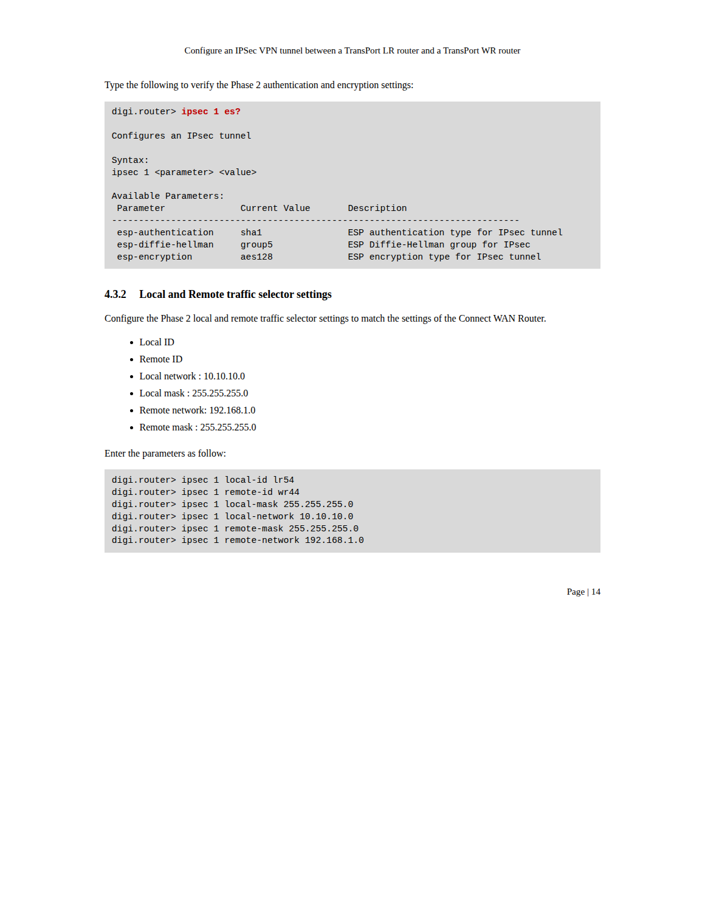Configure an IPSec VPN tunnel between a TransPort LR router and a TransPort WR router
Type the following to verify the Phase 2 authentication and encryption settings:
digi.router> ipsec 1 es?

Configures an IPsec tunnel

Syntax:
ipsec 1 <parameter> <value>

Available Parameters:
 Parameter              Current Value       Description
----------------------------------------------------------------------------
 esp-authentication     sha1                ESP authentication type for IPsec tunnel
 esp-diffie-hellman     group5              ESP Diffie-Hellman group for IPsec
 esp-encryption         aes128              ESP encryption type for IPsec tunnel
4.3.2 Local and Remote traffic selector settings
Configure the Phase 2 local and remote traffic selector settings to match the settings of the Connect WAN Router.
Local ID
Remote ID
Local network : 10.10.10.0
Local mask : 255.255.255.0
Remote network: 192.168.1.0
Remote mask : 255.255.255.0
Enter the parameters as follow:
digi.router> ipsec 1 local-id lr54
digi.router> ipsec 1 remote-id wr44
digi.router> ipsec 1 local-mask 255.255.255.0
digi.router> ipsec 1 local-network 10.10.10.0
digi.router> ipsec 1 remote-mask 255.255.255.0
digi.router> ipsec 1 remote-network 192.168.1.0
Page | 14